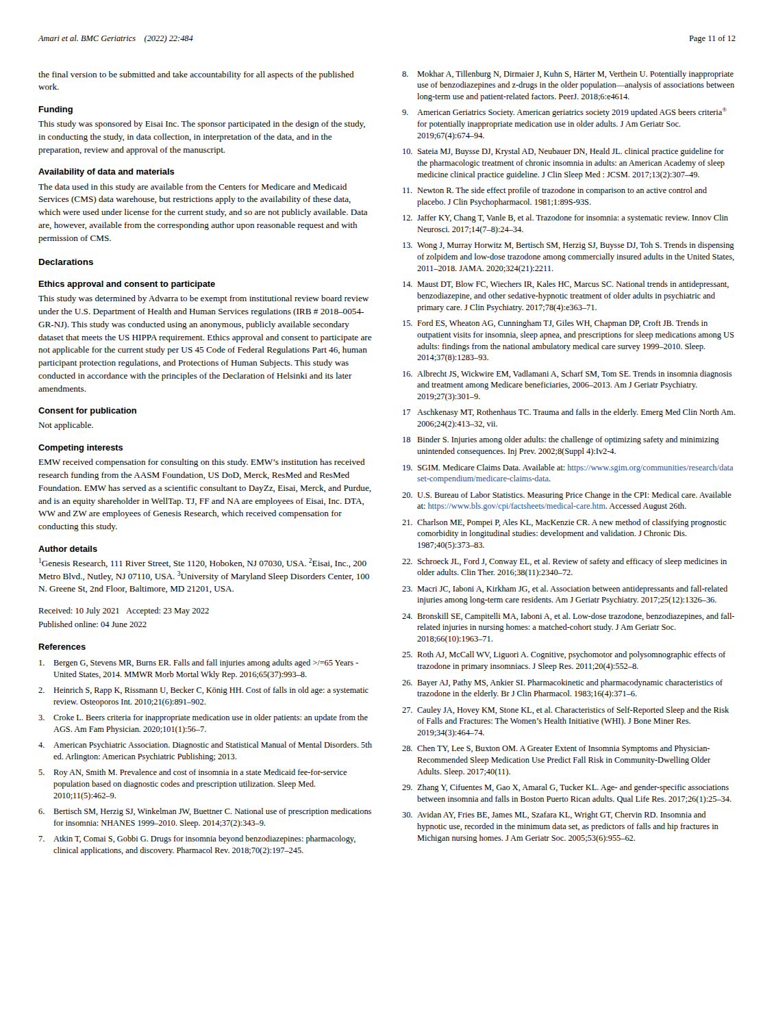Amari et al. BMC Geriatrics (2022) 22:484
Page 11 of 12
the final version to be submitted and take accountability for all aspects of the published work.
Funding
This study was sponsored by Eisai Inc. The sponsor participated in the design of the study, in conducting the study, in data collection, in interpretation of the data, and in the preparation, review and approval of the manuscript.
Availability of data and materials
The data used in this study are available from the Centers for Medicare and Medicaid Services (CMS) data warehouse, but restrictions apply to the availability of these data, which were used under license for the current study, and so are not publicly available. Data are, however, available from the corresponding author upon reasonable request and with permission of CMS.
Declarations
Ethics approval and consent to participate
This study was determined by Advarra to be exempt from institutional review board review under the U.S. Department of Health and Human Services regulations (IRB # 2018–0054-GR-NJ). This study was conducted using an anonymous, publicly available secondary dataset that meets the US HIPPA requirement. Ethics approval and consent to participate are not applicable for the current study per US 45 Code of Federal Regulations Part 46, human participant protection regulations, and Protections of Human Subjects. This study was conducted in accordance with the principles of the Declaration of Helsinki and its later amendments.
Consent for publication
Not applicable.
Competing interests
EMW received compensation for consulting on this study. EMW’s institution has received research funding from the AASM Foundation, US DoD, Merck, ResMed and ResMed Foundation. EMW has served as a scientific consultant to DayZz, Eisai, Merck, and Purdue, and is an equity shareholder in WellTap. TJ, FF and NA are employees of Eisai, Inc. DTA, WW and ZW are employees of Genesis Research, which received compensation for conducting this study.
Author details
1Genesis Research, 111 River Street, Ste 1120, Hoboken, NJ 07030, USA. 2Eisai, Inc., 200 Metro Blvd., Nutley, NJ 07110, USA. 3University of Maryland Sleep Disorders Center, 100 N. Greene St, 2nd Floor, Baltimore, MD 21201, USA.
Received: 10 July 2021 Accepted: 23 May 2022 Published online: 04 June 2022
References
Bergen G, Stevens MR, Burns ER. Falls and fall injuries among adults aged >/=65 Years - United States, 2014. MMWR Morb Mortal Wkly Rep. 2016;65(37):993–8.
Heinrich S, Rapp K, Rissmann U, Becker C, König HH. Cost of falls in old age: a systematic review. Osteoporos Int. 2010;21(6):891–902.
Croke L. Beers criteria for inappropriate medication use in older patients: an update from the AGS. Am Fam Physician. 2020;101(1):56–7.
American Psychiatric Association. Diagnostic and Statistical Manual of Mental Disorders. 5th ed. Arlington: American Psychiatric Publishing; 2013.
Roy AN, Smith M. Prevalence and cost of insomnia in a state Medicaid fee-for-service population based on diagnostic codes and prescription utilization. Sleep Med. 2010;11(5):462–9.
Bertisch SM, Herzig SJ, Winkelman JW, Buettner C. National use of prescription medications for insomnia: NHANES 1999–2010. Sleep. 2014;37(2):343–9.
Atkin T, Comai S, Gobbi G. Drugs for insomnia beyond benzodiazepines: pharmacology, clinical applications, and discovery. Pharmacol Rev. 2018;70(2):197–245.
Mokhar A, Tillenburg N, Dirmaier J, Kuhn S, Härter M, Verthein U. Potentially inappropriate use of benzodiazepines and z-drugs in the older population—analysis of associations between long-term use and patient-related factors. PeerJ. 2018;6:e4614.
American Geriatrics Society. American geriatrics society 2019 updated AGS beers criteria® for potentially inappropriate medication use in older adults. J Am Geriatr Soc. 2019;67(4):674–94.
Sateia MJ, Buysse DJ, Krystal AD, Neubauer DN, Heald JL. clinical practice guideline for the pharmacologic treatment of chronic insomnia in adults: an American Academy of sleep medicine clinical practice guideline. J Clin Sleep Med : JCSM. 2017;13(2):307–49.
Newton R. The side effect profile of trazodone in comparison to an active control and placebo. J Clin Psychopharmacol. 1981;1:89S-93S.
Jaffer KY, Chang T, Vanle B, et al. Trazodone for insomnia: a systematic review. Innov Clin Neurosci. 2017;14(7–8):24–34.
Wong J, Murray Horwitz M, Bertisch SM, Herzig SJ, Buysse DJ, Toh S. Trends in dispensing of zolpidem and low-dose trazodone among commercially insured adults in the United States, 2011–2018. JAMA. 2020;324(21):2211.
Maust DT, Blow FC, Wiechers IR, Kales HC, Marcus SC. National trends in antidepressant, benzodiazepine, and other sedative-hypnotic treatment of older adults in psychiatric and primary care. J Clin Psychiatry. 2017;78(4):e363–71.
Ford ES, Wheaton AG, Cunningham TJ, Giles WH, Chapman DP, Croft JB. Trends in outpatient visits for insomnia, sleep apnea, and prescriptions for sleep medications among US adults: findings from the national ambulatory medical care survey 1999–2010. Sleep. 2014;37(8):1283–93.
Albrecht JS, Wickwire EM, Vadlamani A, Scharf SM, Tom SE. Trends in insomnia diagnosis and treatment among Medicare beneficiaries, 2006–2013. Am J Geriatr Psychiatry. 2019;27(3):301–9.
Aschkenasy MT, Rothenhaus TC. Trauma and falls in the elderly. Emerg Med Clin North Am. 2006;24(2):413–32, vii.
Binder S. Injuries among older adults: the challenge of optimizing safety and minimizing unintended consequences. Inj Prev. 2002;8(Suppl 4):Iv2-4.
SGIM. Medicare Claims Data. Available at: https://www.sgim.org/communities/research/dataset-compendium/medicare-claims-data.
U.S. Bureau of Labor Statistics. Measuring Price Change in the CPI: Medical care. Available at: https://www.bls.gov/cpi/factsheets/medical-care.htm. Accessed August 26th.
Charlson ME, Pompei P, Ales KL, MacKenzie CR. A new method of classifying prognostic comorbidity in longitudinal studies: development and validation. J Chronic Dis. 1987;40(5):373–83.
Schroeck JL, Ford J, Conway EL, et al. Review of safety and efficacy of sleep medicines in older adults. Clin Ther. 2016;38(11):2340–72.
Macri JC, Iaboni A, Kirkham JG, et al. Association between antidepressants and fall-related injuries among long-term care residents. Am J Geriatr Psychiatry. 2017;25(12):1326–36.
Bronskill SE, Campitelli MA, Iaboni A, et al. Low-dose trazodone, benzodiazepines, and fall-related injuries in nursing homes: a matched-cohort study. J Am Geriatr Soc. 2018;66(10):1963–71.
Roth AJ, McCall WV, Liguori A. Cognitive, psychomotor and polysomnographic effects of trazodone in primary insomniacs. J Sleep Res. 2011;20(4):552–8.
Bayer AJ, Pathy MS, Ankier SI. Pharmacokinetic and pharmacodynamic characteristics of trazodone in the elderly. Br J Clin Pharmacol. 1983;16(4):371–6.
Cauley JA, Hovey KM, Stone KL, et al. Characteristics of Self-Reported Sleep and the Risk of Falls and Fractures: The Women’s Health Initiative (WHI). J Bone Miner Res. 2019;34(3):464–74.
Chen TY, Lee S, Buxton OM. A Greater Extent of Insomnia Symptoms and Physician-Recommended Sleep Medication Use Predict Fall Risk in Community-Dwelling Older Adults. Sleep. 2017;40(11).
Zhang Y, Cifuentes M, Gao X, Amaral G, Tucker KL. Age- and gender-specific associations between insomnia and falls in Boston Puerto Rican adults. Qual Life Res. 2017;26(1):25–34.
Avidan AY, Fries BE, James ML, Szafara KL, Wright GT, Chervin RD. Insomnia and hypnotic use, recorded in the minimum data set, as predictors of falls and hip fractures in Michigan nursing homes. J Am Geriatr Soc. 2005;53(6):955–62.